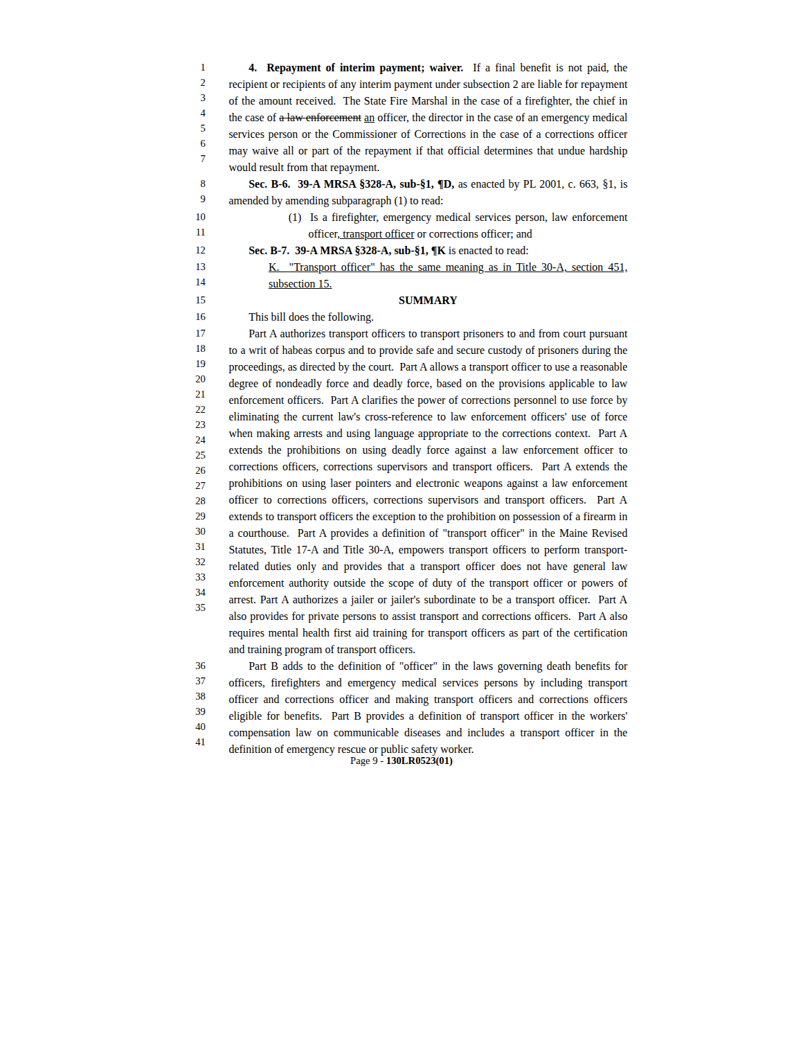1 2 3 4 5 6 7
4. Repayment of interim payment; waiver. If a final benefit is not paid, the recipient or recipients of any interim payment under subsection 2 are liable for repayment of the amount received. The State Fire Marshal in the case of a firefighter, the chief in the case of a law enforcement an officer, the director in the case of an emergency medical services person or the Commissioner of Corrections in the case of a corrections officer may waive all or part of the repayment if that official determines that undue hardship would result from that repayment.
8 9
Sec. B-6. 39-A MRSA §328-A, sub-§1, ¶D, as enacted by PL 2001, c. 663, §1, is amended by amending subparagraph (1) to read:
10 11
(1) Is a firefighter, emergency medical services person, law enforcement officer, transport officer or corrections officer; and
12
Sec. B-7. 39-A MRSA §328-A, sub-§1, ¶K is enacted to read:
13 14
K. "Transport officer" has the same meaning as in Title 30-A, section 451, subsection 15.
15
SUMMARY
16
This bill does the following.
17 18 19 20 21 22 23 24 25 26 27 28 29 30 31 32 33 34 35
Part A authorizes transport officers to transport prisoners to and from court pursuant to a writ of habeas corpus and to provide safe and secure custody of prisoners during the proceedings, as directed by the court. Part A allows a transport officer to use a reasonable degree of nondeadly force and deadly force, based on the provisions applicable to law enforcement officers. Part A clarifies the power of corrections personnel to use force by eliminating the current law's cross-reference to law enforcement officers' use of force when making arrests and using language appropriate to the corrections context. Part A extends the prohibitions on using deadly force against a law enforcement officer to corrections officers, corrections supervisors and transport officers. Part A extends the prohibitions on using laser pointers and electronic weapons against a law enforcement officer to corrections officers, corrections supervisors and transport officers. Part A extends to transport officers the exception to the prohibition on possession of a firearm in a courthouse. Part A provides a definition of "transport officer" in the Maine Revised Statutes, Title 17-A and Title 30-A, empowers transport officers to perform transport-related duties only and provides that a transport officer does not have general law enforcement authority outside the scope of duty of the transport officer or powers of arrest. Part A authorizes a jailer or jailer's subordinate to be a transport officer. Part A also provides for private persons to assist transport and corrections officers. Part A also requires mental health first aid training for transport officers as part of the certification and training program of transport officers.
36 37 38 39 40 41
Part B adds to the definition of "officer" in the laws governing death benefits for officers, firefighters and emergency medical services persons by including transport officer and corrections officer and making transport officers and corrections officers eligible for benefits. Part B provides a definition of transport officer in the workers' compensation law on communicable diseases and includes a transport officer in the definition of emergency rescue or public safety worker.
Page 9 - 130LR0523(01)